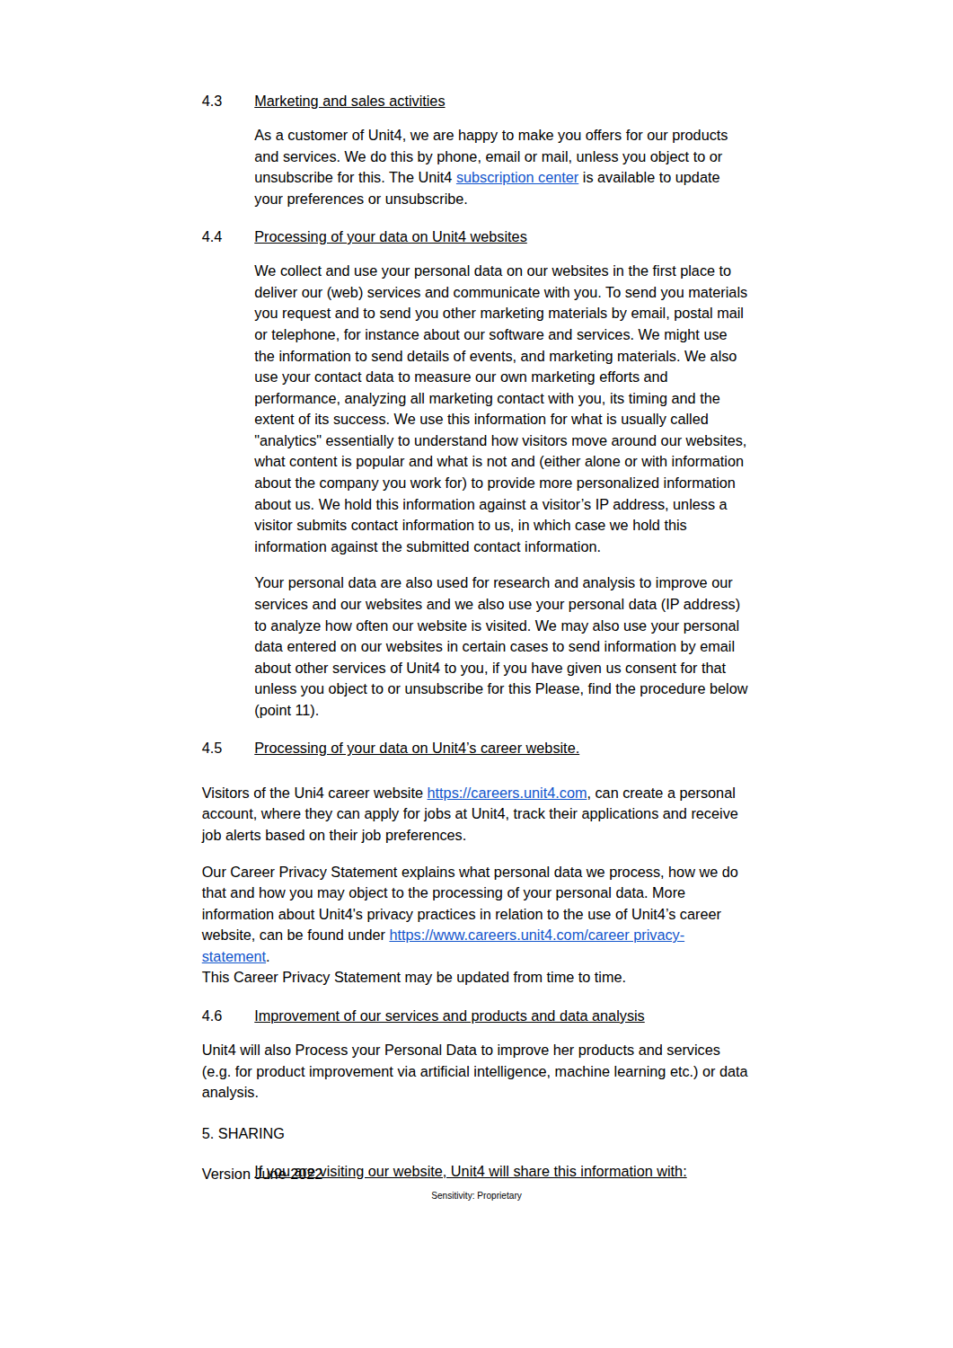4.3 Marketing and sales activities
As a customer of Unit4, we are happy to make you offers for our products and services. We do this by phone, email or mail, unless you object to or unsubscribe for this. The Unit4 subscription center is available to update your preferences or unsubscribe.
4.4 Processing of your data on Unit4 websites
We collect and use your personal data on our websites in the first place to deliver our (web) services and communicate with you. To send you materials you request and to send you other marketing materials by email, postal mail or telephone, for instance about our software and services. We might use the information to send details of events, and marketing materials. We also use your contact data to measure our own marketing efforts and performance, analyzing all marketing contact with you, its timing and the extent of its success. We use this information for what is usually called "analytics" essentially to understand how visitors move around our websites, what content is popular and what is not and (either alone or with information about the company you work for) to provide more personalized information about us. We hold this information against a visitor’s IP address, unless a visitor submits contact information to us, in which case we hold this information against the submitted contact information.
Your personal data are also used for research and analysis to improve our services and our websites and we also use your personal data (IP address) to analyze how often our website is visited. We may also use your personal data entered on our websites in certain cases to send information by email about other services of Unit4 to you, if you have given us consent for that unless you object to or unsubscribe for this Please, find the procedure below (point 11).
4.5 Processing of your data on Unit4’s career website.
Visitors of the Uni4 career website https://careers.unit4.com, can create a personal account, where they can apply for jobs at Unit4, track their applications and receive job alerts based on their job preferences.
Our Career Privacy Statement explains what personal data we process, how we do that and how you may object to the processing of your personal data. More information about Unit4's privacy practices in relation to the use of Unit4’s career website, can be found under https://www.careers.unit4.com/career privacy-statement.
This Career Privacy Statement may be updated from time to time.
4.6 Improvement of our services and products and data analysis
Unit4 will also Process your Personal Data to improve her products and services (e.g. for product improvement via artificial intelligence, machine learning etc.) or data analysis.
5. SHARING
If you are visiting our website, Unit4 will share this information with:
Version June 2022
Sensitivity: Proprietary